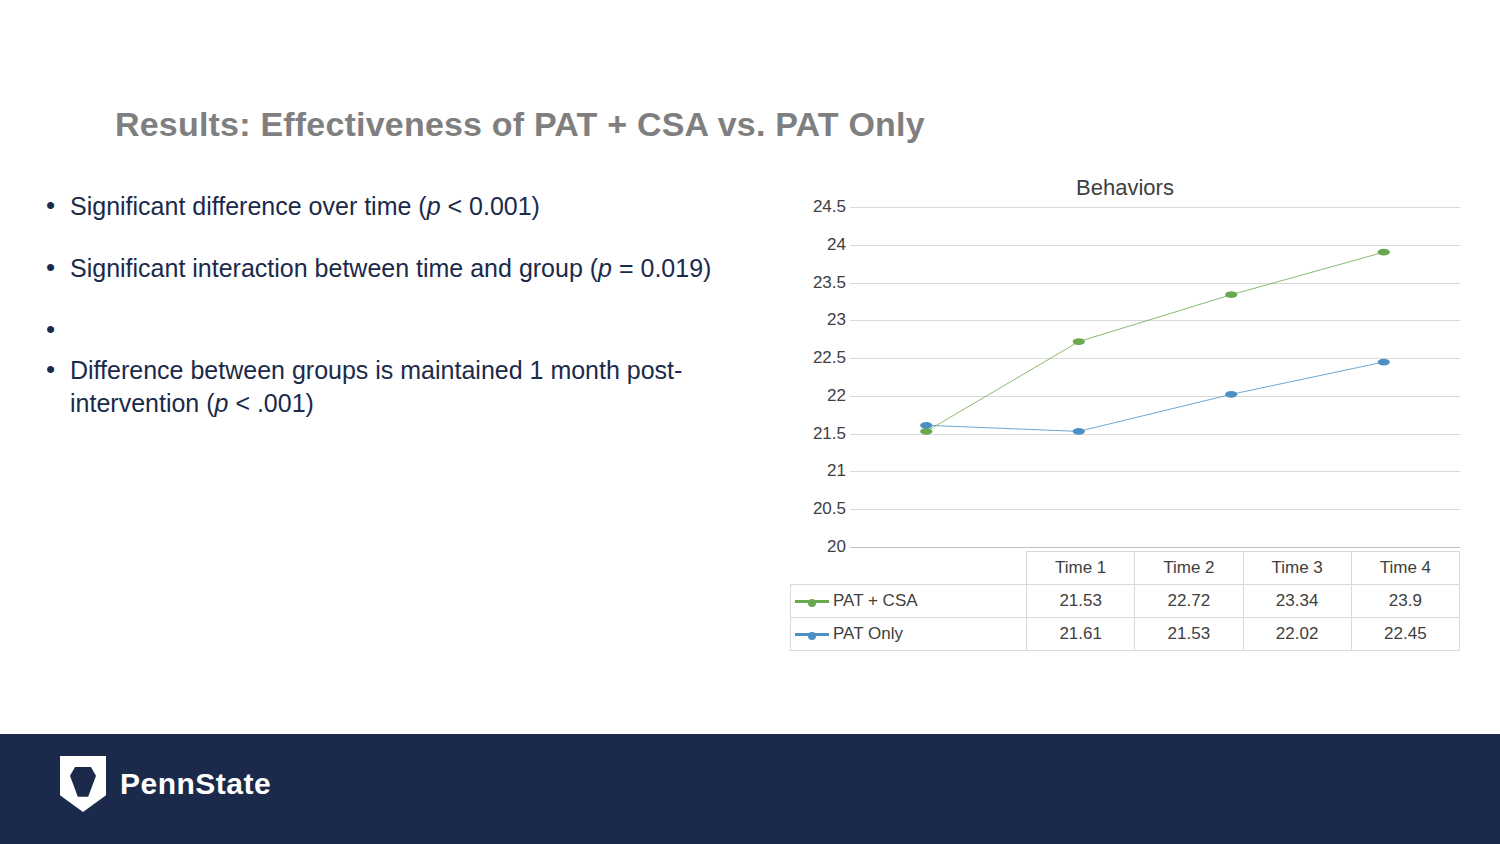Results: Effectiveness of PAT + CSA vs. PAT Only
Significant difference over time (p < 0.001)
Significant interaction between time and group (p = 0.019)
Difference between groups is maintained 1 month post-intervention (p < .001)
Behaviors
24.5 24 23.5 23 22.5 22 21.5 21 20.5 20
PAT + CSA : values 21.53, 22.72, 23.34, 23.9 -> y% = (24.5 - v)/4.5*100
| | Time 1 | Time 2 | Time 3 | Time 4 |
| --- | --- | --- | --- | --- |
| PAT + CSA | 21.53 | 22.72 | 23.34 | 23.9 |
| PAT Only | 21.61 | 21.53 | 22.02 | 22.45 |
PennState